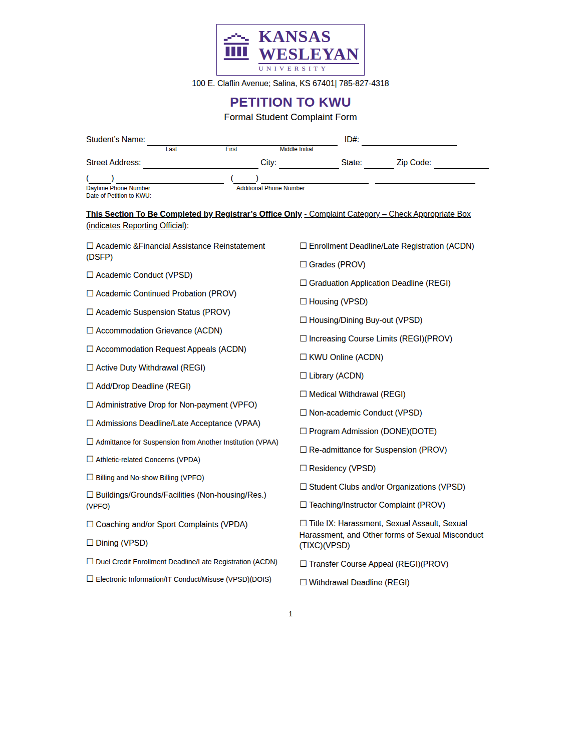🏛 KANSAS WESLEYAN UNIVERSITY
100 E. Claflin Avenue; Salina, KS 67401| 785-827-4318
PETITION TO KWU
Formal Student Complaint Form
Student’s Name: ID#:
Last First Middle Initial
Street Address: City: State: Zip Code:
( ) ( )
Daytime Phone Number Additional Phone Number Date of Petition to KWU:
This Section To Be Completed by Registrar’s Office Only - Complaint Category – Check Appropriate Box (indicates Reporting Official):
Academic &Financial Assistance Reinstatement (DSFP)
Academic Conduct (VPSD)
Academic Continued Probation (PROV)
Academic Suspension Status (PROV)
Accommodation Grievance (ACDN)
Accommodation Request Appeals (ACDN)
Active Duty Withdrawal (REGI)
Add/Drop Deadline (REGI)
Administrative Drop for Non-payment (VPFO)
Admissions Deadline/Late Acceptance (VPAA)
Admittance for Suspension from Another Institution (VPAA)
Athletic-related Concerns (VPDA)
Billing and No-show Billing (VPFO)
Buildings/Grounds/Facilities (Non-housing/Res.) (VPFO)
Coaching and/or Sport Complaints (VPDA)
Dining (VPSD)
Duel Credit Enrollment Deadline/Late Registration (ACDN)
Electronic Information/IT Conduct/Misuse (VPSD)(DOIS)
Enrollment Deadline/Late Registration (ACDN)
Grades (PROV)
Graduation Application Deadline (REGI)
Housing (VPSD)
Housing/Dining Buy-out (VPSD)
Increasing Course Limits (REGI)(PROV)
KWU Online (ACDN)
Library (ACDN)
Medical Withdrawal (REGI)
Non-academic Conduct (VPSD)
Program Admission (DONE)(DOTE)
Re-admittance for Suspension (PROV)
Residency (VPSD)
Student Clubs and/or Organizations (VPSD)
Teaching/Instructor Complaint (PROV)
Title IX: Harassment, Sexual Assault, Sexual Harassment, and Other forms of Sexual Misconduct (TIXC)(VPSD)
Transfer Course Appeal (REGI)(PROV)
Withdrawal Deadline (REGI)
1